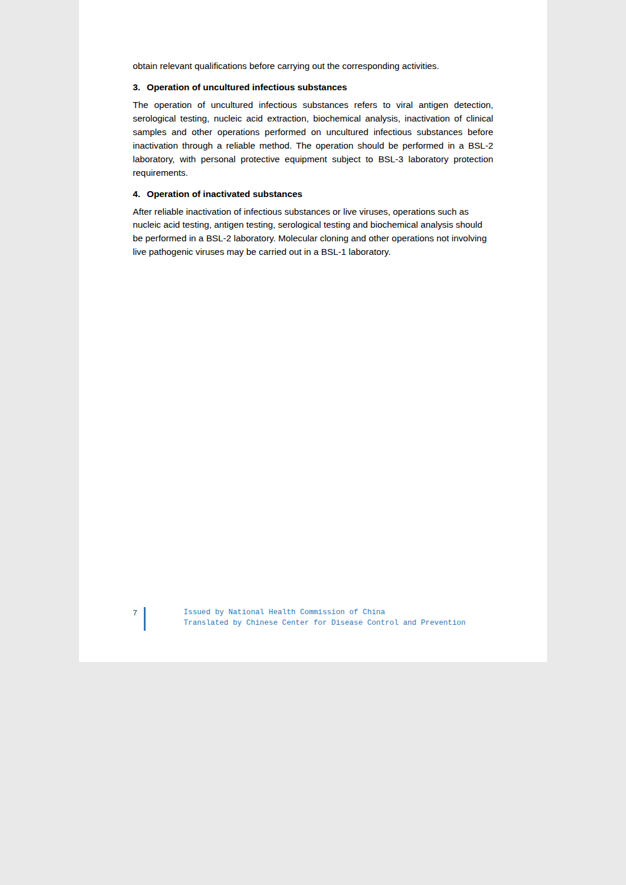obtain relevant qualifications before carrying out the corresponding activities.
3. Operation of uncultured infectious substances
The operation of uncultured infectious substances refers to viral antigen detection, serological testing, nucleic acid extraction, biochemical analysis, inactivation of clinical samples and other operations performed on uncultured infectious substances before inactivation through a reliable method. The operation should be performed in a BSL-2 laboratory, with personal protective equipment subject to BSL-3 laboratory protection requirements.
4. Operation of inactivated substances
After reliable inactivation of infectious substances or live viruses, operations such as nucleic acid testing, antigen testing, serological testing and biochemical analysis should be performed in a BSL-2 laboratory. Molecular cloning and other operations not involving live pathogenic viruses may be carried out in a BSL-1 laboratory.
7
Issued by National Health Commission of China
Translated by Chinese Center for Disease Control and Prevention